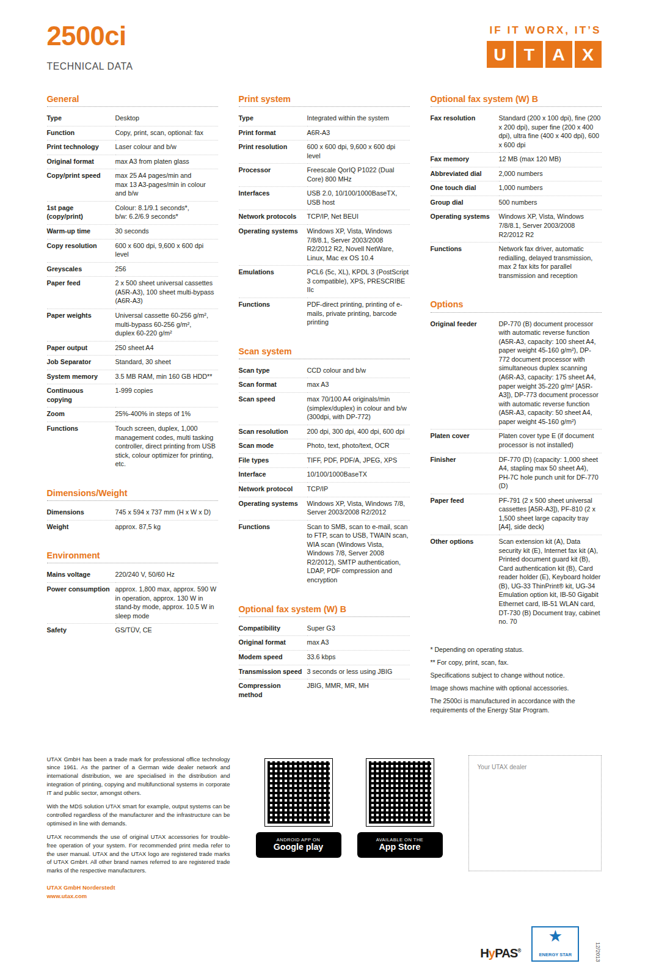2500ci
TECHNICAL DATA
IF IT WORX, IT’S
UTAX
General
| Type | Desktop |
| Function | Copy, print, scan, optional: fax |
| Print technology | Laser colour and b/w |
| Original format | max A3 from platen glass |
| Copy/print speed | max 25 A4 pages/min and max 13 A3-pages/min in colour and b/w |
| 1st page (copy/print) | Colour: 8.1/9.1 seconds*, b/w: 6.2/6.9 seconds* |
| Warm-up time | 30 seconds |
| Copy resolution | 600 x 600 dpi, 9,600 x 600 dpi level |
| Greyscales | 256 |
| Paper feed | 2 x 500 sheet universal cassettes (A5R-A3), 100 sheet multi-bypass (A6R-A3) |
| Paper weights | Universal cassette 60-256 g/m², multi-bypass 60-256 g/m², duplex 60-220 g/m² |
| Paper output | 250 sheet A4 |
| Job Separator | Standard, 30 sheet |
| System memory | 3.5 MB RAM, min 160 GB HDD** |
| Continuous copying | 1-999 copies |
| Zoom | 25%-400% in steps of 1% |
| Functions | Touch screen, duplex, 1,000 management codes, multi tasking controller, direct printing from USB stick, colour optimizer for printing, etc. |
Dimensions/Weight
| Dimensions | 745 x 594 x 737 mm (H x W x D) |
| Weight | approx. 87,5 kg |
Environment
| Mains voltage | 220/240 V, 50/60 Hz |
| Power consumption | approx. 1,800 max, approx. 590 W in operation, approx. 130 W in stand-by mode, approx. 10.5 W in sleep mode |
| Safety | GS/TÜV, CE |
Print system
| Type | Integrated within the system |
| Print format | A6R-A3 |
| Print resolution | 600 x 600 dpi, 9,600 x 600 dpi level |
| Processor | Freescale QorIQ P1022 (Dual Core) 800 MHz |
| Interfaces | USB 2.0, 10/100/1000BaseTX, USB host |
| Network protocols | TCP/IP, Net BEUI |
| Operating systems | Windows XP, Vista, Windows 7/8/8.1, Server 2003/2008 R2/2012 R2, Novell NetWare, Linux, Mac ex OS 10.4 |
| Emulations | PCL6 (5c, XL), KPDL 3 (PostScript 3 compatible), XPS, PRESCRIBE IIc |
| Functions | PDF-direct printing, printing of e-mails, private printing, barcode printing |
Scan system
| Scan type | CCD colour and b/w |
| Scan format | max A3 |
| Scan speed | max 70/100 A4 originals/min (simplex/duplex) in colour and b/w (300dpi, with DP-772) |
| Scan resolution | 200 dpi, 300 dpi, 400 dpi, 600 dpi |
| Scan mode | Photo, text, photo/text, OCR |
| File types | TIFF, PDF, PDF/A, JPEG, XPS |
| Interface | 10/100/1000BaseTX |
| Network protocol | TCP/IP |
| Operating systems | Windows XP, Vista, Windows 7/8, Server 2003/2008 R2/2012 |
| Functions | Scan to SMB, scan to e-mail, scan to FTP, scan to USB, TWAIN scan, WIA scan (Windows Vista, Windows 7/8, Server 2008 R2/2012), SMTP authentication, LDAP, PDF compression and encryption |
Optional fax system (W) B
| Compatibility | Super G3 |
| Original format | max A3 |
| Modem speed | 33.6 kbps |
| Transmission speed | 3 seconds or less using JBIG |
| Compression method | JBIG, MMR, MR, MH |
Optional fax system (W) B
| Fax resolution | Standard (200 x 100 dpi), fine (200 x 200 dpi), super fine (200 x 400 dpi), ultra fine (400 x 400 dpi), 600 x 600 dpi |
| Fax memory | 12 MB (max 120 MB) |
| Abbreviated dial | 2,000 numbers |
| One touch dial | 1,000 numbers |
| Group dial | 500 numbers |
| Operating systems | Windows XP, Vista, Windows 7/8/8.1, Server 2003/2008 R2/2012 R2 |
| Functions | Network fax driver, automatic redialling, delayed transmission, max 2 fax kits for parallel transmission and reception |
Options
| Original feeder | DP-770 (B) document processor with automatic reverse function (A5R-A3, capacity: 100 sheet A4, paper weight 45-160 g/m²), DP-772 document processor with simultaneous duplex scanning (A6R-A3, capacity: 175 sheet A4, paper weight 35-220 g/m² [A5R-A3]), DP-773 document processor with automatic reverse function (A5R-A3, capacity: 50 sheet A4, paper weight 45-160 g/m²) |
| Platen cover | Platen cover type E (if document processor is not installed) |
| Finisher | DF-770 (D) (capacity: 1,000 sheet A4, stapling max 50 sheet A4), PH-7C hole punch unit for DF-770 (D) |
| Paper feed | PF-791 (2 x 500 sheet universal cassettes [A5R-A3]), PF-810 (2 x 1,500 sheet large capacity tray [A4], side deck) |
| Other options | Scan extension kit (A), Data security kit (E), Internet fax kit (A), Printed document guard kit (B), Card authentication kit (B), Card reader holder (E), Keyboard holder (B), UG-33 ThinPrint® kit, UG-34 Emulation option kit, IB-50 Gigabit Ethernet card, IB-51 WLAN card, DT-730 (B) Document tray, cabinet no. 70 |
* Depending on operating status.
** For copy, print, scan, fax.
Specifications subject to change without notice.
Image shows machine with optional accessories.
The 2500ci is manufactured in accordance with the requirements of the Energy Star Program.
UTAX GmbH has been a trade mark for professional office technology since 1961. As the partner of a German wide dealer network and international distribution, we are specialised in the distribution and integration of printing, copying and multifunctional systems in corporate IT and public sector, amongst others.
With the MDS solution UTAX smart for example, output systems can be controlled regardless of the manufacturer and the infrastructure can be optimised in line with demands.
UTAX recommends the use of original UTAX accessories for trouble-free operation of your system. For recommended print media refer to the user manual. UTAX and the UTAX logo are registered trade marks of UTAX GmbH. All other brand names referred to are registered trade marks of the respective manufacturers.
UTAX GmbH Norderstedt
www.utax.com
Android app on Google play
Available on the App Store
Your UTAX dealer
Hy PAS®
★ ENERGY STAR
12/2013